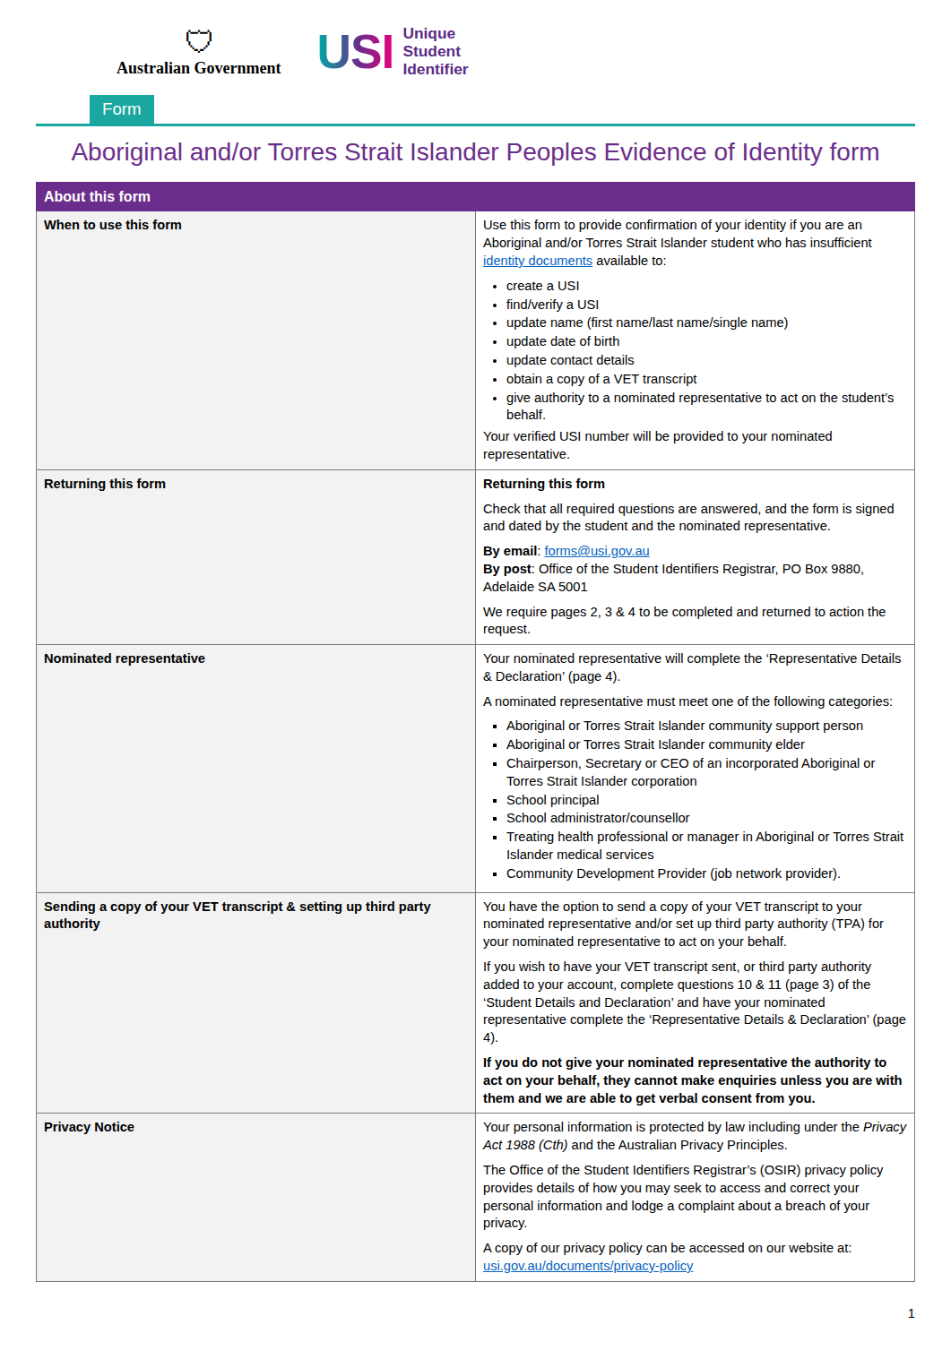🛡
Australian Government
USI
Unique
Student
Identifier
Form
Aboriginal and/or Torres Strait Islander Peoples Evidence of Identity form
| About this form |
| --- |
| When to use this form | Use this form to provide confirmation of your identity if you are an Aboriginal and/or Torres Strait Islander student who has insufficient identity documents available to: create a USI find/verify a USI update name (first name/last name/single name) update date of birth update contact details obtain a copy of a VET transcript give authority to a nominated representative to act on the student’s behalf. Your verified USI number will be provided to your nominated representative. |
| Returning this form | Returning this form Check that all required questions are answered, and the form is signed and dated by the student and the nominated representative. By email : forms@usi.gov.au By post : Office of the Student Identifiers Registrar, PO Box 9880, Adelaide SA 5001 We require pages 2, 3 & 4 to be completed and returned to action the request. |
| Nominated representative | Your nominated representative will complete the ‘Representative Details & Declaration’ (page 4). A nominated representative must meet one of the following categories: Aboriginal or Torres Strait Islander community support person Aboriginal or Torres Strait Islander community elder Chairperson, Secretary or CEO of an incorporated Aboriginal or Torres Strait Islander corporation School principal School administrator/counsellor Treating health professional or manager in Aboriginal or Torres Strait Islander medical services Community Development Provider (job network provider). |
| Sending a copy of your VET transcript & setting up third party authority | You have the option to send a copy of your VET transcript to your nominated representative and/or set up third party authority (TPA) for your nominated representative to act on your behalf. If you wish to have your VET transcript sent, or third party authority added to your account, complete questions 10 & 11 (page 3) of the ‘Student Details and Declaration’ and have your nominated representative complete the ‘Representative Details & Declaration’ (page 4). If you do not give your nominated representative the authority to act on your behalf, they cannot make enquiries unless you are with them and we are able to get verbal consent from you. |
| Privacy Notice | Your personal information is protected by law including under the Privacy Act 1988 (Cth) and the Australian Privacy Principles. The Office of the Student Identifiers Registrar’s (OSIR) privacy policy provides details of how you may seek to access and correct your personal information and lodge a complaint about a breach of your privacy. A copy of our privacy policy can be accessed on our website at: usi.gov.au/documents/privacy-policy |
1